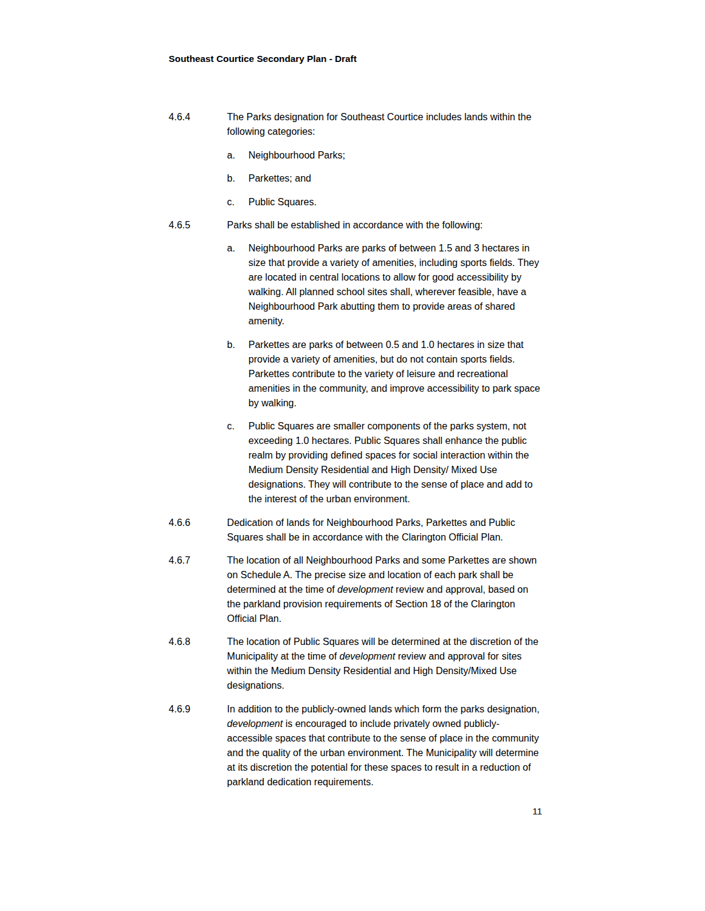Southeast Courtice Secondary Plan - Draft
4.6.4
The Parks designation for Southeast Courtice includes lands within the following categories:
a. Neighbourhood Parks;
b. Parkettes; and
c. Public Squares.
4.6.5
Parks shall be established in accordance with the following:
a. Neighbourhood Parks are parks of between 1.5 and 3 hectares in size that provide a variety of amenities, including sports fields. They are located in central locations to allow for good accessibility by walking. All planned school sites shall, wherever feasible, have a Neighbourhood Park abutting them to provide areas of shared amenity.
b. Parkettes are parks of between 0.5 and 1.0 hectares in size that provide a variety of amenities, but do not contain sports fields. Parkettes contribute to the variety of leisure and recreational amenities in the community, and improve accessibility to park space by walking.
c. Public Squares are smaller components of the parks system, not exceeding 1.0 hectares. Public Squares shall enhance the public realm by providing defined spaces for social interaction within the Medium Density Residential and High Density/ Mixed Use designations. They will contribute to the sense of place and add to the interest of the urban environment.
4.6.6
Dedication of lands for Neighbourhood Parks, Parkettes and Public Squares shall be in accordance with the Clarington Official Plan.
4.6.7
The location of all Neighbourhood Parks and some Parkettes are shown on Schedule A. The precise size and location of each park shall be determined at the time of development review and approval, based on the parkland provision requirements of Section 18 of the Clarington Official Plan.
4.6.8
The location of Public Squares will be determined at the discretion of the Municipality at the time of development review and approval for sites within the Medium Density Residential and High Density/Mixed Use designations.
4.6.9
In addition to the publicly-owned lands which form the parks designation, development is encouraged to include privately owned publicly-accessible spaces that contribute to the sense of place in the community and the quality of the urban environment. The Municipality will determine at its discretion the potential for these spaces to result in a reduction of parkland dedication requirements.
11